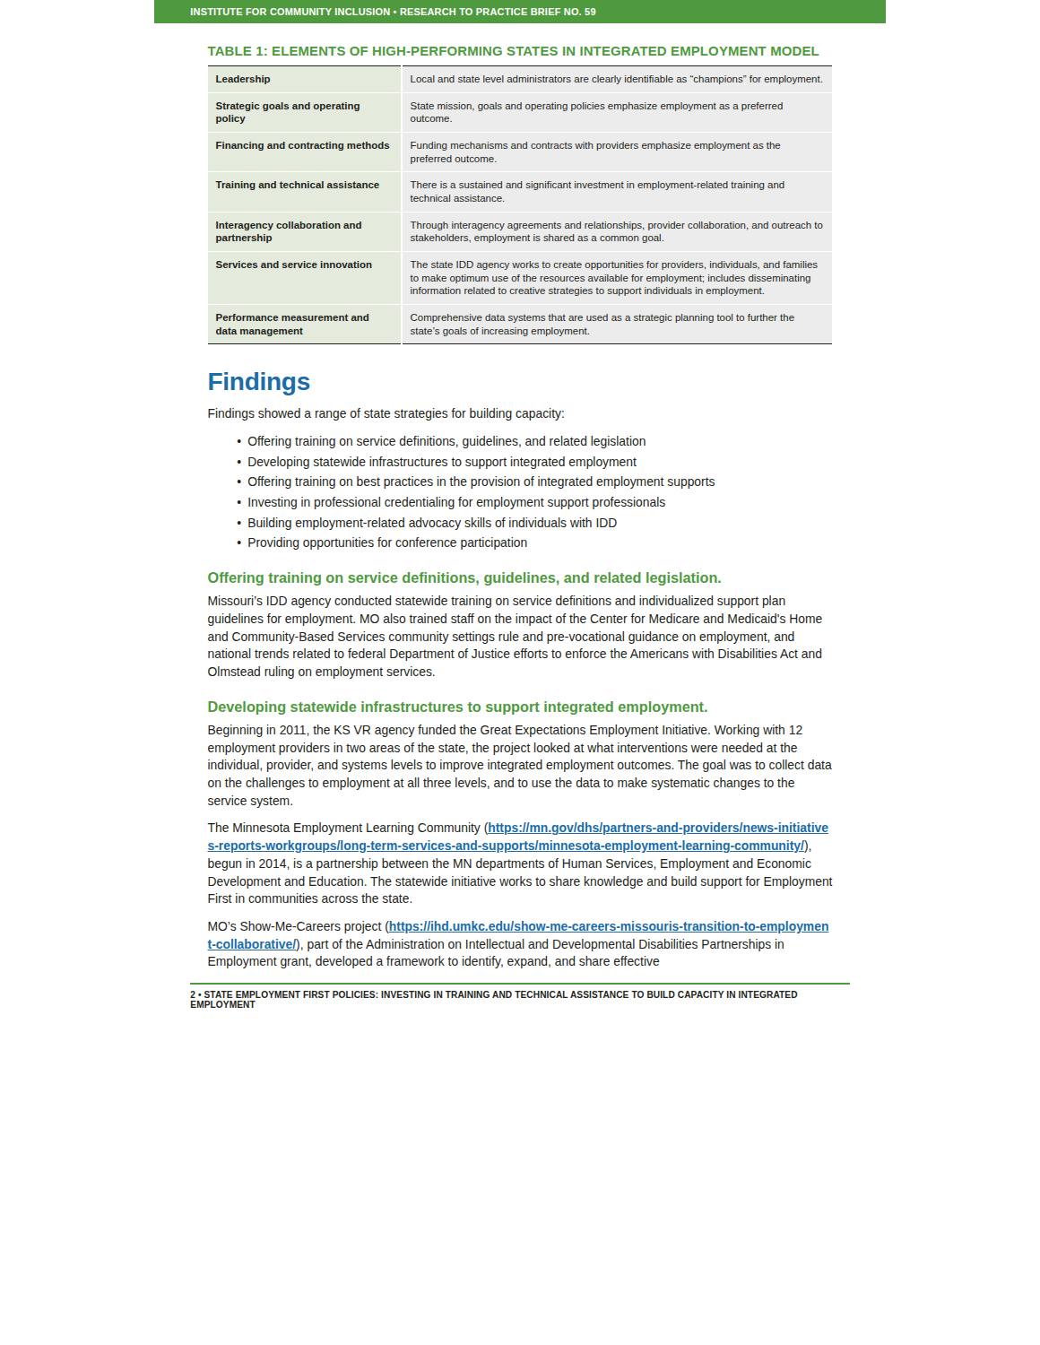Institute for Community Inclusion • Research to Practice Brief No. 59
Table 1: Elements of High-Performing States in Integrated Employment Model
| Leadership | Local and state level administrators are clearly identifiable as “champions” for employment. |
| Strategic goals and operating policy | State mission, goals and operating policies emphasize employment as a preferred outcome. |
| Financing and contracting methods | Funding mechanisms and contracts with providers emphasize employment as the preferred outcome. |
| Training and technical assistance | There is a sustained and significant investment in employment-related training and technical assistance. |
| Interagency collaboration and partnership | Through interagency agreements and relationships, provider collaboration, and outreach to stakeholders, employment is shared as a common goal. |
| Services and service innovation | The state IDD agency works to create opportunities for providers, individuals, and families to make optimum use of the resources available for employment; includes disseminating information related to creative strategies to support individuals in employment. |
| Performance measurement and data management | Comprehensive data systems that are used as a strategic planning tool to further the state’s goals of increasing employment. |
Findings
Findings showed a range of state strategies for building capacity:
Offering training on service definitions, guidelines, and related legislation
Developing statewide infrastructures to support integrated employment
Offering training on best practices in the provision of integrated employment supports
Investing in professional credentialing for employment support professionals
Building employment-related advocacy skills of individuals with IDD
Providing opportunities for conference participation
Offering training on service definitions, guidelines, and related legislation.
Missouri’s IDD agency conducted statewide training on service definitions and individualized support plan guidelines for employment. MO also trained staff on the impact of the Center for Medicare and Medicaid's Home and Community-Based Services community settings rule and pre-vocational guidance on employment, and national trends related to federal Department of Justice efforts to enforce the Americans with Disabilities Act and Olmstead ruling on employment services.
Developing statewide infrastructures to support integrated employment.
Beginning in 2011, the KS VR agency funded the Great Expectations Employment Initiative. Working with 12 employment providers in two areas of the state, the project looked at what interventions were needed at the individual, provider, and systems levels to improve integrated employment outcomes. The goal was to collect data on the challenges to employment at all three levels, and to use the data to make systematic changes to the service system.
The Minnesota Employment Learning Community (https://mn.gov/dhs/partners-and-providers/news-initiatives-reports-workgroups/long-term-services-and-supports/minnesota-employment-learning-community/), begun in 2014, is a partnership between the MN departments of Human Services, Employment and Economic Development and Education. The statewide initiative works to share knowledge and build support for Employment First in communities across the state.
MO’s Show-Me-Careers project (https://ihd.umkc.edu/show-me-careers-missouris-transition-to-employment-collaborative/), part of the Administration on Intellectual and Developmental Disabilities Partnerships in Employment grant, developed a framework to identify, expand, and share effective
2 • State Employment First Policies: Investing in Training and Technical Assistance to Build Capacity in Integrated Employment